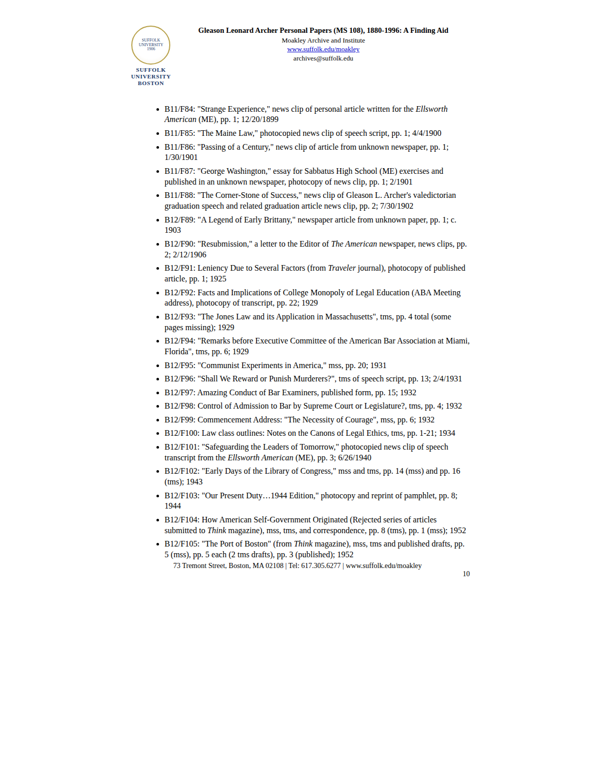SUFFOLK
UNIVERSITY
1906
SUFFOLK
UNIVERSITY
BOSTON
Gleason Leonard Archer Personal Papers (MS 108), 1880-1996: A Finding Aid
Moakley Archive and Institute
www.suffolk.edu/moakley
archives@suffolk.edu
B11/F84: "Strange Experience," news clip of personal article written for the Ellsworth American (ME), pp. 1; 12/20/1899
B11/F85: "The Maine Law," photocopied news clip of speech script, pp. 1; 4/4/1900
B11/F86: "Passing of a Century," news clip of article from unknown newspaper, pp. 1; 1/30/1901
B11/F87: "George Washington," essay for Sabbatus High School (ME) exercises and published in an unknown newspaper, photocopy of news clip, pp. 1; 2/1901
B11/F88: "The Corner-Stone of Success," news clip of Gleason L. Archer's valedictorian graduation speech and related graduation article news clip, pp. 2; 7/30/1902
B12/F89: "A Legend of Early Brittany," newspaper article from unknown paper, pp. 1; c. 1903
B12/F90: "Resubmission," a letter to the Editor of The American newspaper, news clips, pp. 2; 2/12/1906
B12/F91: Leniency Due to Several Factors (from Traveler journal), photocopy of published article, pp. 1; 1925
B12/F92: Facts and Implications of College Monopoly of Legal Education (ABA Meeting address), photocopy of transcript, pp. 22; 1929
B12/F93: "The Jones Law and its Application in Massachusetts", tms, pp. 4 total (some pages missing); 1929
B12/F94: "Remarks before Executive Committee of the American Bar Association at Miami, Florida", tms, pp. 6; 1929
B12/F95: "Communist Experiments in America," mss, pp. 20; 1931
B12/F96: "Shall We Reward or Punish Murderers?", tms of speech script, pp. 13; 2/4/1931
B12/F97: Amazing Conduct of Bar Examiners, published form, pp. 15; 1932
B12/F98: Control of Admission to Bar by Supreme Court or Legislature?, tms, pp. 4; 1932
B12/F99: Commencement Address: "The Necessity of Courage", mss, pp. 6; 1932
B12/F100: Law class outlines: Notes on the Canons of Legal Ethics, tms, pp. 1-21; 1934
B12/F101: "Safeguarding the Leaders of Tomorrow," photocopied news clip of speech transcript from the Ellsworth American (ME), pp. 3; 6/26/1940
B12/F102: "Early Days of the Library of Congress," mss and tms, pp. 14 (mss) and pp. 16 (tms); 1943
B12/F103: "Our Present Duty…1944 Edition," photocopy and reprint of pamphlet, pp. 8; 1944
B12/F104: How American Self-Government Originated (Rejected series of articles submitted to Think magazine), mss, tms, and correspondence, pp. 8 (tms), pp. 1 (mss); 1952
B12/F105: "The Port of Boston" (from Think magazine), mss, tms and published drafts, pp. 5 (mss), pp. 5 each (2 tms drafts), pp. 3 (published); 1952
73 Tremont Street, Boston, MA 02108 | Tel: 617.305.6277 | www.suffolk.edu/moakley
10